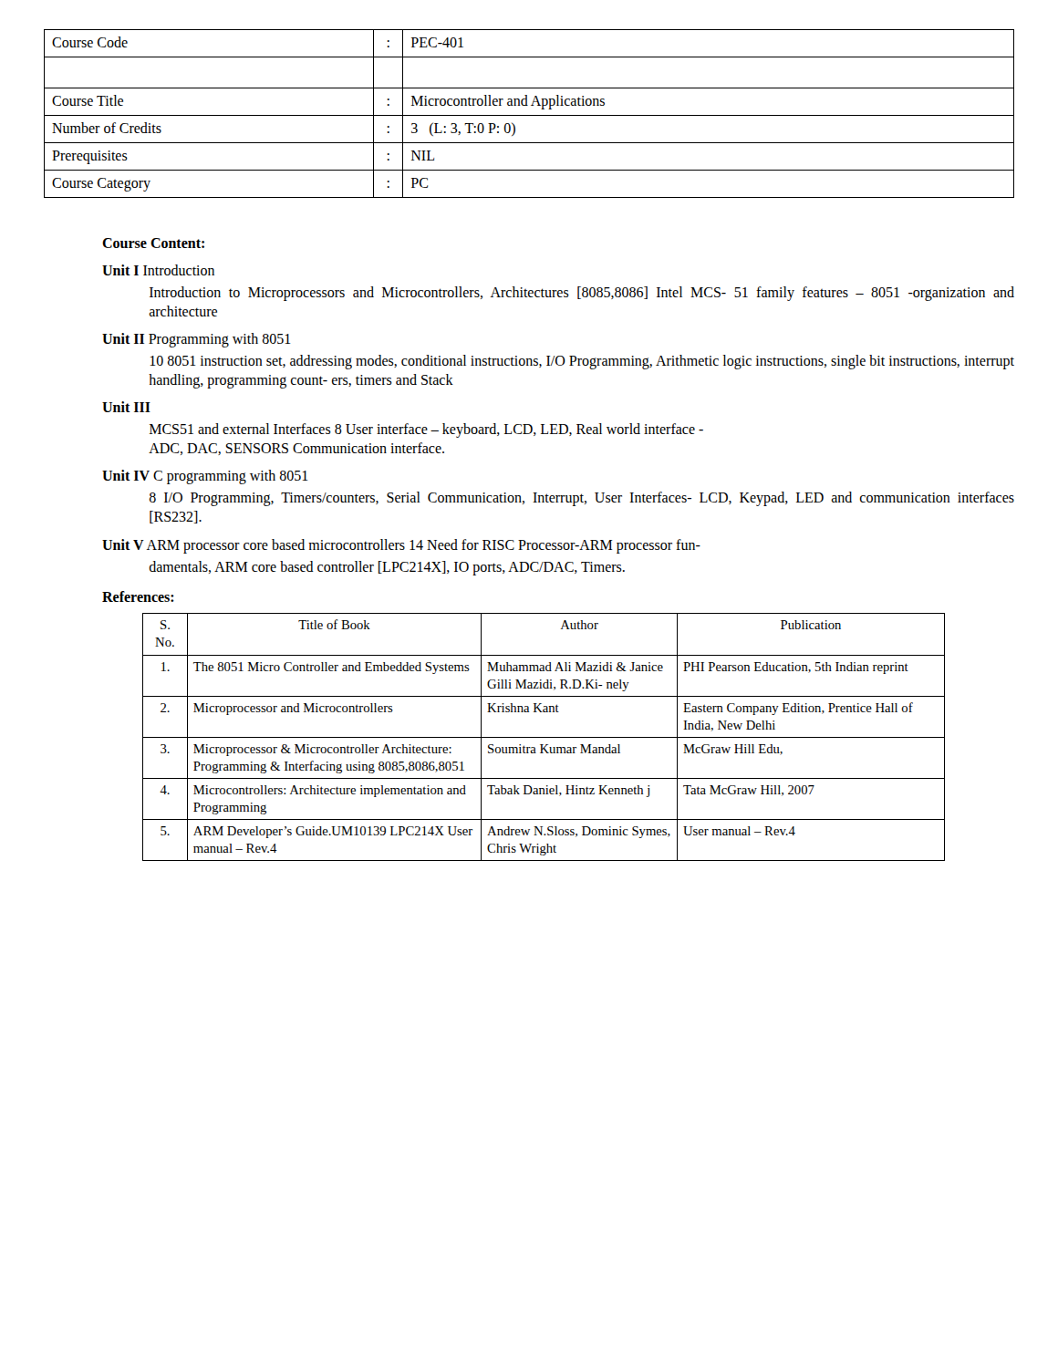| Course Code | : | PEC-401 |
| Course Title | : | Microcontroller and Applications |
| Number of Credits | : | 3 (L: 3, T:0 P: 0) |
| Prerequisites | : | NIL |
| Course Category | : | PC |
Course Content:
Unit I Introduction
Introduction to Microprocessors and Microcontrollers, Architectures [8085,8086] Intel MCS- 51 family features – 8051 -organization and architecture
Unit II Programming with 8051
10 8051 instruction set, addressing modes, conditional instructions, I/O Programming, Arithmetic logic instructions, single bit instructions, interrupt handling, programming count- ers, timers and Stack
Unit III
MCS51 and external Interfaces 8 User interface – keyboard, LCD, LED, Real world interface -
ADC, DAC, SENSORS Communication interface.
Unit IV C programming with 8051
8 I/O Programming, Timers/counters, Serial Communication, Interrupt, User Interfaces- LCD, Keypad, LED and communication interfaces [RS232].
Unit V ARM processor core based microcontrollers 14 Need for RISC Processor-ARM processor fun-
damentals, ARM core based controller [LPC214X], IO ports, ADC/DAC, Timers.
References:
| S. No. | Title of Book | Author | Publication |
| --- | --- | --- | --- |
| 1. | The 8051 Micro Controller and Embedded Systems | Muhammad Ali Mazidi & Janice Gilli Mazidi, R.D.Ki- nely | PHI Pearson Education, 5th Indian reprint |
| 2. | Microprocessor and Microcontrollers | Krishna Kant | Eastern Company Edition, Prentice Hall of India, New Delhi |
| 3. | Microprocessor & Microcontroller Architecture: Programming & Interfacing using 8085,8086,8051 | Soumitra Kumar Mandal | McGraw Hill Edu, |
| 4. | Microcontrollers: Architecture implementation and Programming | Tabak Daniel, Hintz Kenneth j | Tata McGraw Hill, 2007 |
| 5. | ARM Developer’s Guide.UM10139 LPC214X User manual – Rev.4 | Andrew N.Sloss, Dominic Symes, Chris Wright | User manual – Rev.4 |